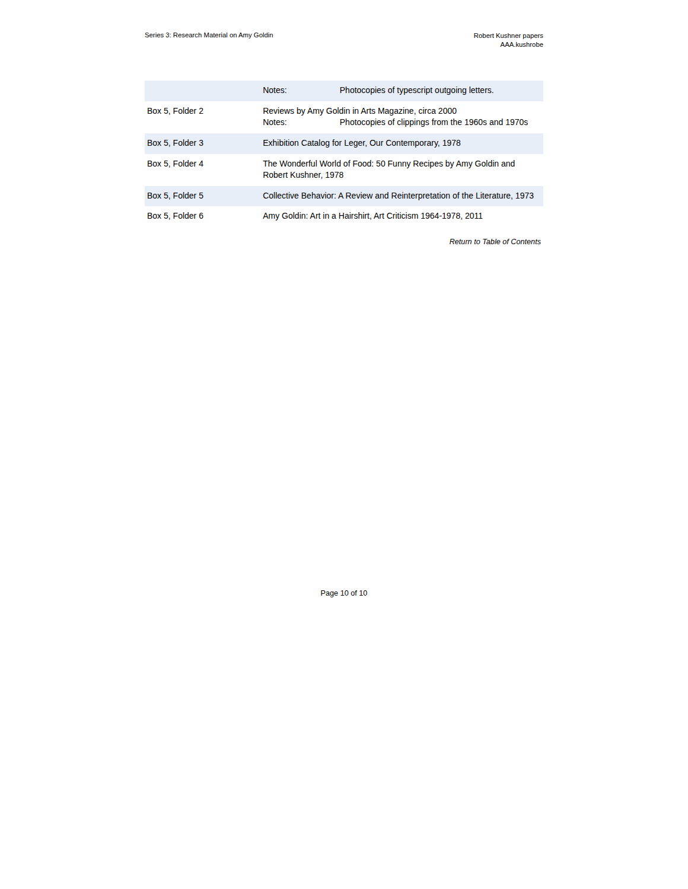Series 3: Research Material on Amy Goldin
Robert Kushner papers
AAA.kushrobe
| | Notes: Photocopies of typescript outgoing letters. |
| Box 5, Folder 2 | Reviews by Amy Goldin in Arts Magazine, circa 2000 Notes: Photocopies of clippings from the 1960s and 1970s |
| Box 5, Folder 3 | Exhibition Catalog for Leger, Our Contemporary, 1978 |
| Box 5, Folder 4 | The Wonderful World of Food: 50 Funny Recipes by Amy Goldin and Robert Kushner, 1978 |
| Box 5, Folder 5 | Collective Behavior: A Review and Reinterpretation of the Literature, 1973 |
| Box 5, Folder 6 | Amy Goldin: Art in a Hairshirt, Art Criticism 1964-1978, 2011 |
Return to Table of Contents
Page 10 of 10